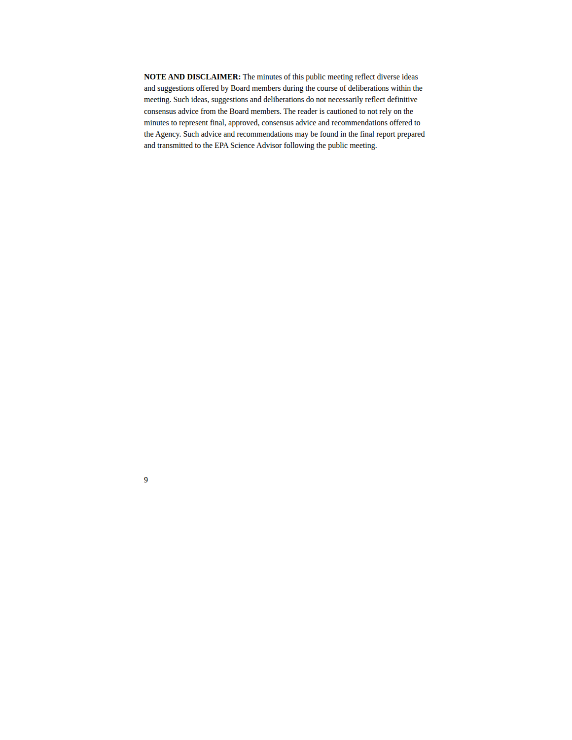NOTE AND DISCLAIMER: The minutes of this public meeting reflect diverse ideas and suggestions offered by Board members during the course of deliberations within the meeting. Such ideas, suggestions and deliberations do not necessarily reflect definitive consensus advice from the Board members. The reader is cautioned to not rely on the minutes to represent final, approved, consensus advice and recommendations offered to the Agency. Such advice and recommendations may be found in the final report prepared and transmitted to the EPA Science Advisor following the public meeting.
9